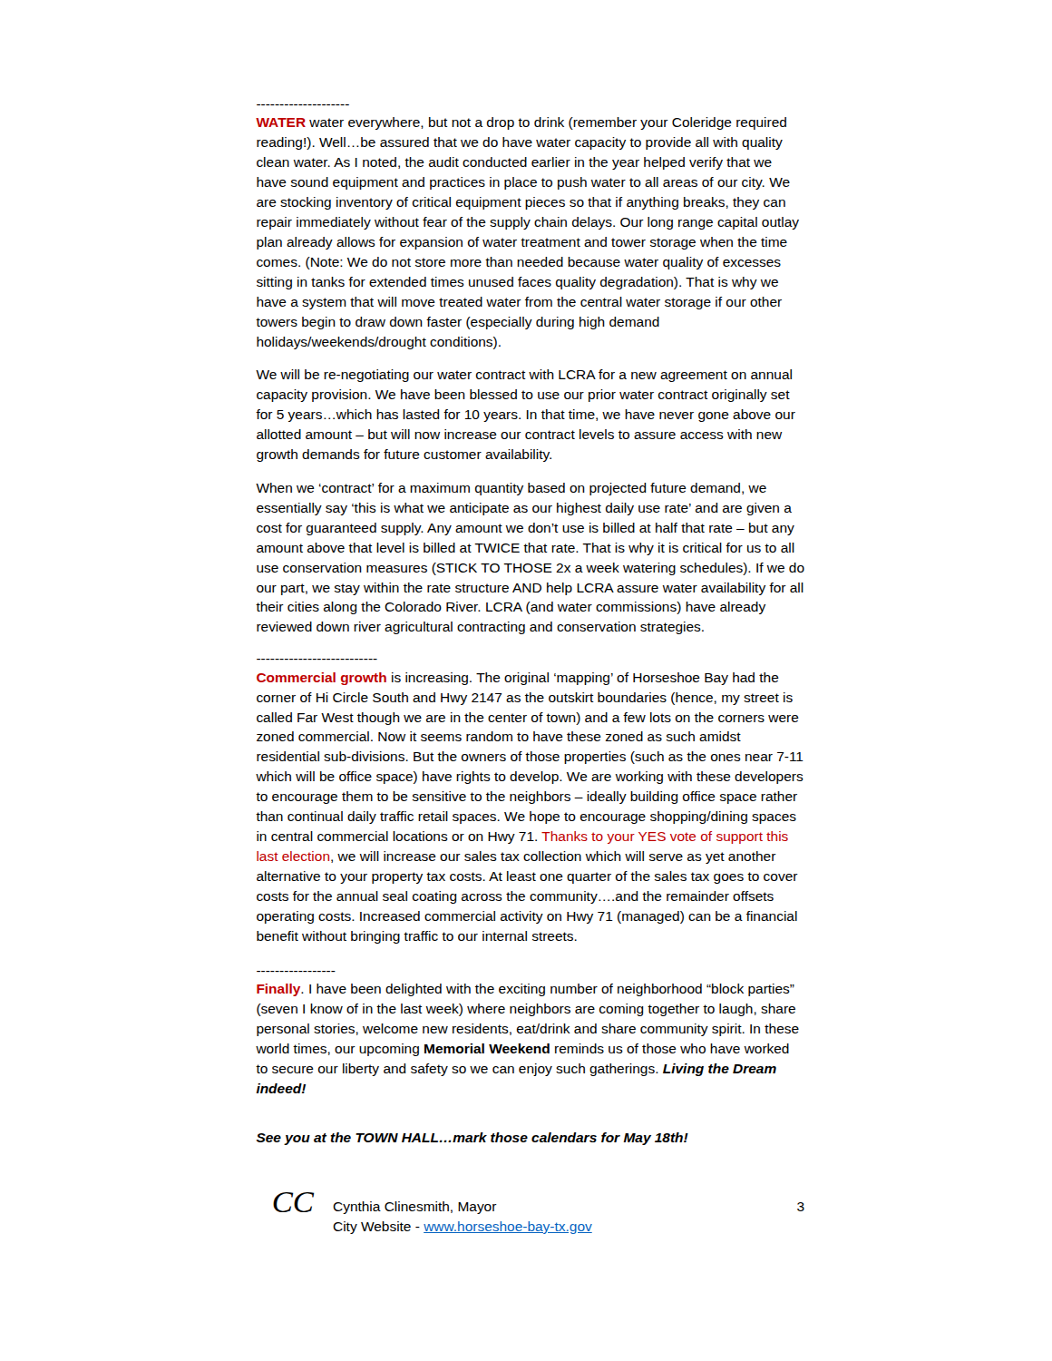--------------------
WATER water everywhere, but not a drop to drink (remember your Coleridge required reading!). Well…be assured that we do have water capacity to provide all with quality clean water. As I noted, the audit conducted earlier in the year helped verify that we have sound equipment and practices in place to push water to all areas of our city. We are stocking inventory of critical equipment pieces so that if anything breaks, they can repair immediately without fear of the supply chain delays. Our long range capital outlay plan already allows for expansion of water treatment and tower storage when the time comes. (Note: We do not store more than needed because water quality of excesses sitting in tanks for extended times unused faces quality degradation). That is why we have a system that will move treated water from the central water storage if our other towers begin to draw down faster (especially during high demand holidays/weekends/drought conditions).
We will be re-negotiating our water contract with LCRA for a new agreement on annual capacity provision. We have been blessed to use our prior water contract originally set for 5 years…which has lasted for 10 years. In that time, we have never gone above our allotted amount – but will now increase our contract levels to assure access with new growth demands for future customer availability.
When we ‘contract’ for a maximum quantity based on projected future demand, we essentially say ‘this is what we anticipate as our highest daily use rate’ and are given a cost for guaranteed supply. Any amount we don’t use is billed at half that rate – but any amount above that level is billed at TWICE that rate. That is why it is critical for us to all use conservation measures (STICK TO THOSE 2x a week watering schedules). If we do our part, we stay within the rate structure AND help LCRA assure water availability for all their cities along the Colorado River. LCRA (and water commissions) have already reviewed down river agricultural contracting and conservation strategies.
--------------------------
Commercial growth is increasing. The original ‘mapping’ of Horseshoe Bay had the corner of Hi Circle South and Hwy 2147 as the outskirt boundaries (hence, my street is called Far West though we are in the center of town) and a few lots on the corners were zoned commercial. Now it seems random to have these zoned as such amidst residential sub-divisions. But the owners of those properties (such as the ones near 7-11 which will be office space) have rights to develop. We are working with these developers to encourage them to be sensitive to the neighbors – ideally building office space rather than continual daily traffic retail spaces. We hope to encourage shopping/dining spaces in central commercial locations or on Hwy 71. Thanks to your YES vote of support this last election, we will increase our sales tax collection which will serve as yet another alternative to your property tax costs. At least one quarter of the sales tax goes to cover costs for the annual seal coating across the community….and the remainder offsets operating costs. Increased commercial activity on Hwy 71 (managed) can be a financial benefit without bringing traffic to our internal streets.
-----------------
Finally. I have been delighted with the exciting number of neighborhood “block parties” (seven I know of in the last week) where neighbors are coming together to laugh, share personal stories, welcome new residents, eat/drink and share community spirit. In these world times, our upcoming Memorial Weekend reminds us of those who have worked to secure our liberty and safety so we can enjoy such gatherings. Living the Dream indeed!
See you at the TOWN HALL…mark those calendars for May 18th!
CC
Cynthia Clinesmith, Mayor
City Website - www.horseshoe-bay-tx.gov
3